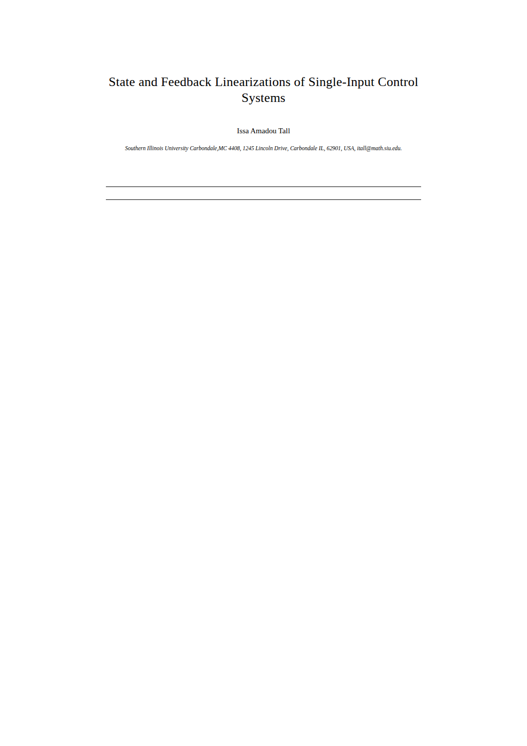State and Feedback Linearizations of Single-Input Control Systems
Issa Amadou Tall
Southern Illinois University Carbondale,MC 4408, 1245 Lincoln Drive, Carbondale IL, 62901, USA, itall@math.siu.edu.